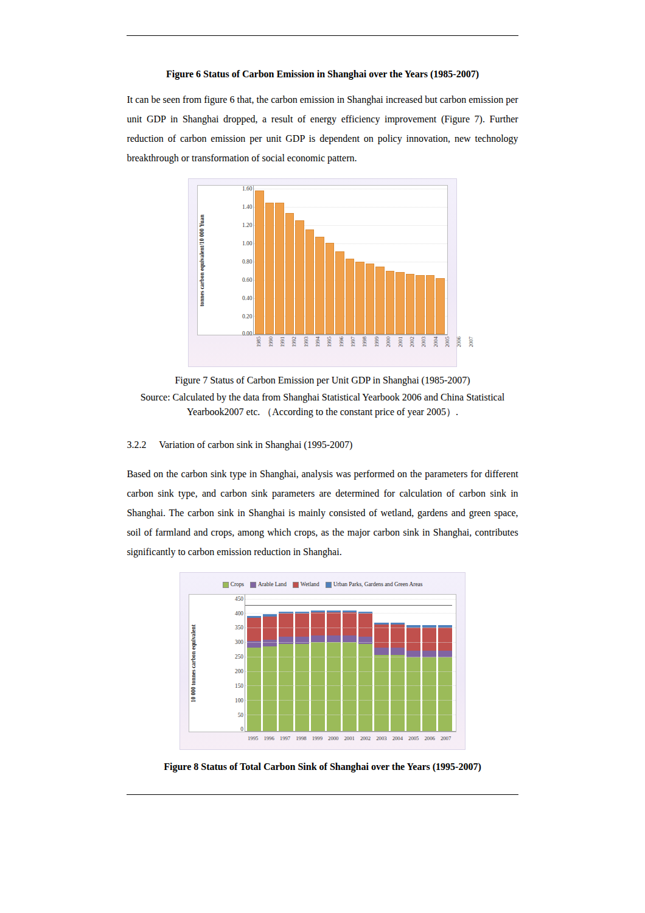Figure 6 Status of Carbon Emission in Shanghai over the Years (1985-2007)
It can be seen from figure 6 that, the carbon emission in Shanghai increased but carbon emission per unit GDP in Shanghai dropped, a result of energy efficiency improvement (Figure 7). Further reduction of carbon emission per unit GDP is dependent on policy innovation, new technology breakthrough or transformation of social economic pattern.
tonnes carbon equivalent/10 000 Yuan
1.60 1.40 1.20 1.00 0.80 0.60 0.40 0.20 0.00
1985 1990 1991 1992 1993 1994 1995 1996 1997 1998 1999 2000 2001 2002 2003 2004 2005 2006 2007
Figure 7 Status of Carbon Emission per Unit GDP in Shanghai (1985-2007)
Source: Calculated by the data from Shanghai Statistical Yearbook 2006 and China Statistical
Yearbook2007 etc. （According to the constant price of year 2005）.
3.2.2 Variation of carbon sink in Shanghai (1995-2007)
Based on the carbon sink type in Shanghai, analysis was performed on the parameters for different carbon sink type, and carbon sink parameters are determined for calculation of carbon sink in Shanghai. The carbon sink in Shanghai is mainly consisted of wetland, gardens and green space, soil of farmland and crops, among which crops, as the major carbon sink in Shanghai, contributes significantly to carbon emission reduction in Shanghai.
Crops Arable Land Wetland Urban Parks, Gardens and Green Areas
10 000 tonnes carbon equivalent
450 400 350 300 250 200 150 100 50 0
1995 1996 1997 1998 1999 2000 2001 2002 2003 2004 2005 2006 2007
Figure 8 Status of Total Carbon Sink of Shanghai over the Years (1995-2007)